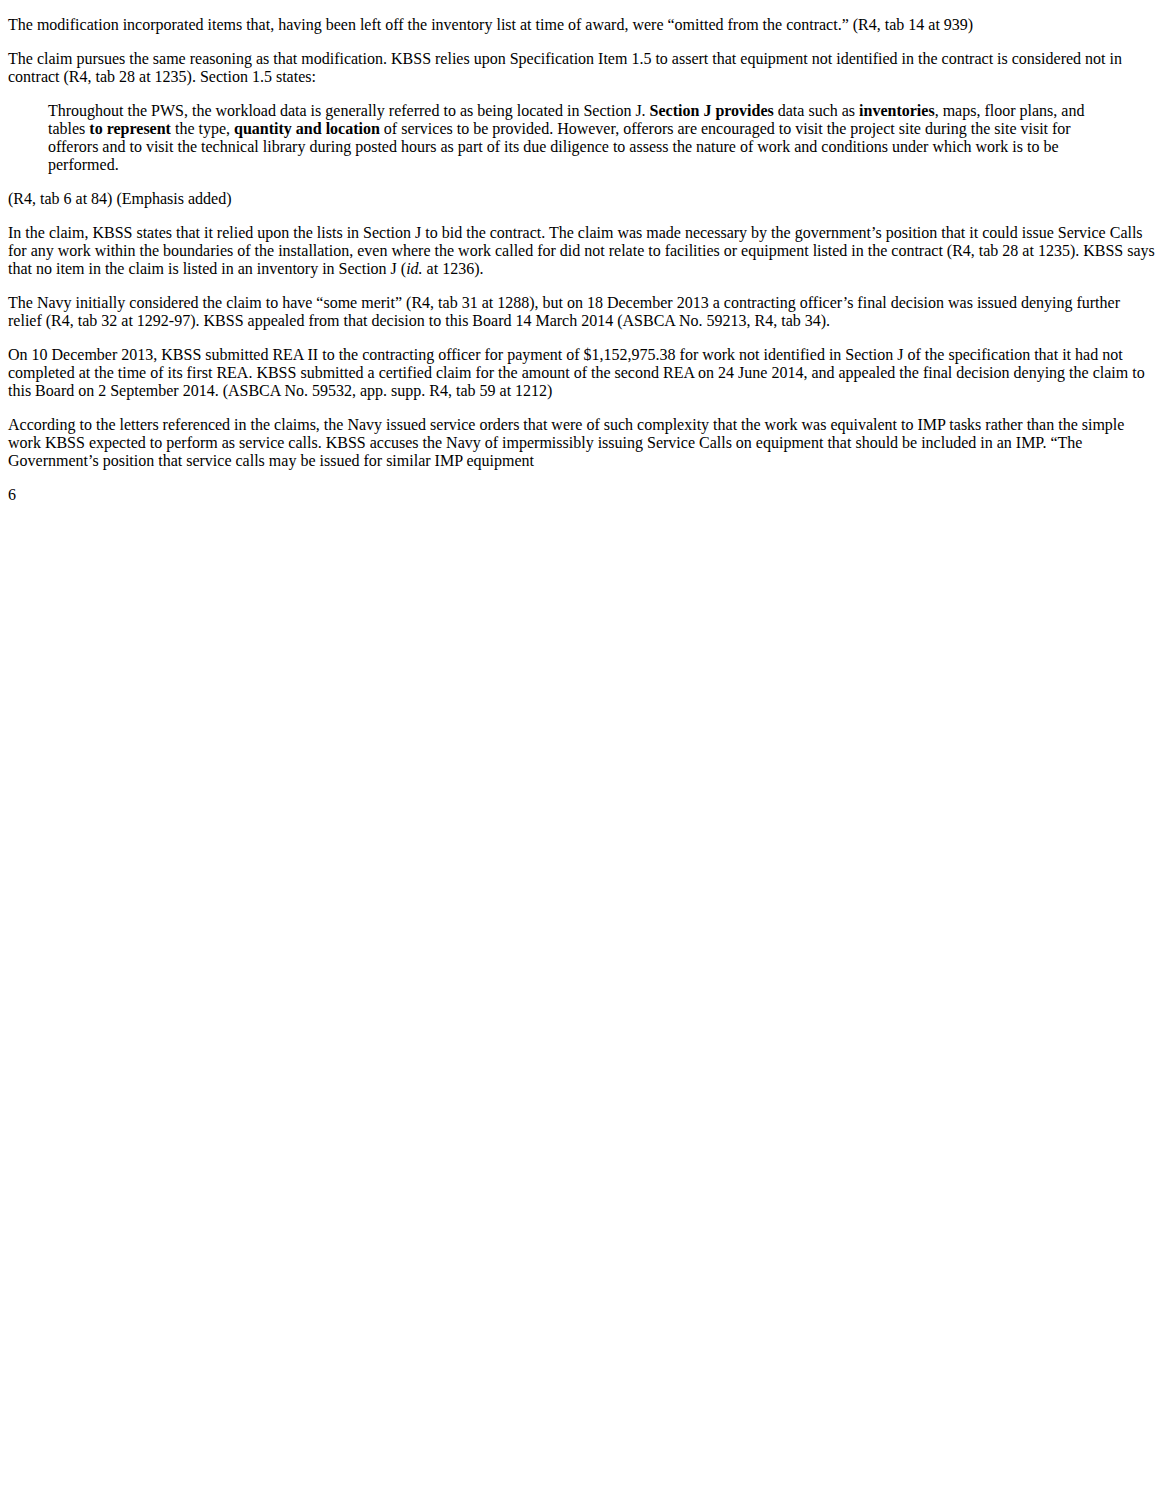The modification incorporated items that, having been left off the inventory list at time of award, were “omitted from the contract.” (R4, tab 14 at 939)
The claim pursues the same reasoning as that modification. KBSS relies upon Specification Item 1.5 to assert that equipment not identified in the contract is considered not in contract (R4, tab 28 at 1235). Section 1.5 states:
Throughout the PWS, the workload data is generally referred to as being located in Section J. Section J provides data such as inventories, maps, floor plans, and tables to represent the type, quantity and location of services to be provided. However, offerors are encouraged to visit the project site during the site visit for offerors and to visit the technical library during posted hours as part of its due diligence to assess the nature of work and conditions under which work is to be performed.
(R4, tab 6 at 84) (Emphasis added)
In the claim, KBSS states that it relied upon the lists in Section J to bid the contract. The claim was made necessary by the government’s position that it could issue Service Calls for any work within the boundaries of the installation, even where the work called for did not relate to facilities or equipment listed in the contract (R4, tab 28 at 1235). KBSS says that no item in the claim is listed in an inventory in Section J (id. at 1236).
The Navy initially considered the claim to have “some merit” (R4, tab 31 at 1288), but on 18 December 2013 a contracting officer’s final decision was issued denying further relief (R4, tab 32 at 1292-97). KBSS appealed from that decision to this Board 14 March 2014 (ASBCA No. 59213, R4, tab 34).
On 10 December 2013, KBSS submitted REA II to the contracting officer for payment of $1,152,975.38 for work not identified in Section J of the specification that it had not completed at the time of its first REA. KBSS submitted a certified claim for the amount of the second REA on 24 June 2014, and appealed the final decision denying the claim to this Board on 2 September 2014. (ASBCA No. 59532, app. supp. R4, tab 59 at 1212)
According to the letters referenced in the claims, the Navy issued service orders that were of such complexity that the work was equivalent to IMP tasks rather than the simple work KBSS expected to perform as service calls. KBSS accuses the Navy of impermissibly issuing Service Calls on equipment that should be included in an IMP. “The Government’s position that service calls may be issued for similar IMP equipment
6